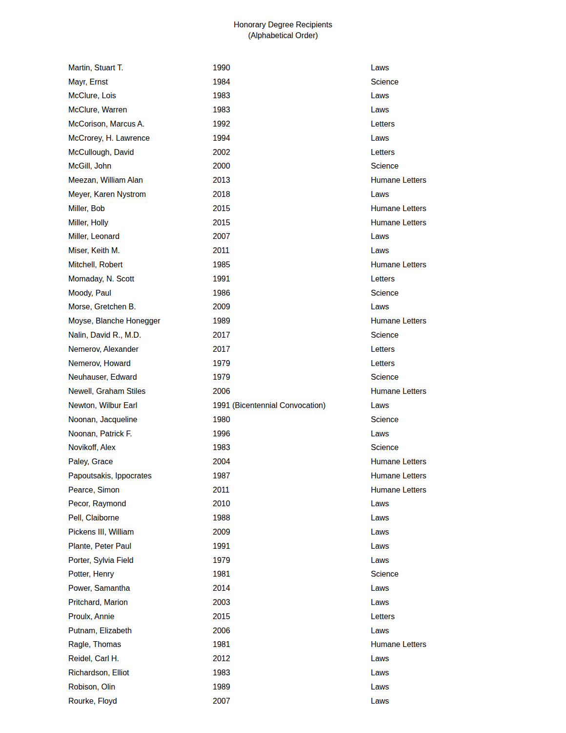Honorary Degree Recipients
(Alphabetical Order)
| Martin, Stuart T. | 1990 | Laws |
| Mayr, Ernst | 1984 | Science |
| McClure, Lois | 1983 | Laws |
| McClure, Warren | 1983 | Laws |
| McCorison, Marcus A. | 1992 | Letters |
| McCrorey, H. Lawrence | 1994 | Laws |
| McCullough, David | 2002 | Letters |
| McGill, John | 2000 | Science |
| Meezan, William Alan | 2013 | Humane Letters |
| Meyer, Karen Nystrom | 2018 | Laws |
| Miller, Bob | 2015 | Humane Letters |
| Miller, Holly | 2015 | Humane Letters |
| Miller, Leonard | 2007 | Laws |
| Miser, Keith M. | 2011 | Laws |
| Mitchell, Robert | 1985 | Humane Letters |
| Momaday, N. Scott | 1991 | Letters |
| Moody, Paul | 1986 | Science |
| Morse, Gretchen B. | 2009 | Laws |
| Moyse, Blanche Honegger | 1989 | Humane Letters |
| Nalin, David R., M.D. | 2017 | Science |
| Nemerov, Alexander | 2017 | Letters |
| Nemerov, Howard | 1979 | Letters |
| Neuhauser, Edward | 1979 | Science |
| Newell, Graham Stiles | 2006 | Humane Letters |
| Newton, Wilbur Earl | 1991 (Bicentennial Convocation) | Laws |
| Noonan, Jacqueline | 1980 | Science |
| Noonan, Patrick F. | 1996 | Laws |
| Novikoff, Alex | 1983 | Science |
| Paley, Grace | 2004 | Humane Letters |
| Papoutsakis, Ippocrates | 1987 | Humane Letters |
| Pearce, Simon | 2011 | Humane Letters |
| Pecor, Raymond | 2010 | Laws |
| Pell, Claiborne | 1988 | Laws |
| Pickens III, William | 2009 | Laws |
| Plante, Peter Paul | 1991 | Laws |
| Porter, Sylvia Field | 1979 | Laws |
| Potter, Henry | 1981 | Science |
| Power, Samantha | 2014 | Laws |
| Pritchard, Marion | 2003 | Laws |
| Proulx, Annie | 2015 | Letters |
| Putnam, Elizabeth | 2006 | Laws |
| Ragle, Thomas | 1981 | Humane Letters |
| Reidel, Carl H. | 2012 | Laws |
| Richardson, Elliot | 1983 | Laws |
| Robison, Olin | 1989 | Laws |
| Rourke, Floyd | 2007 | Laws |